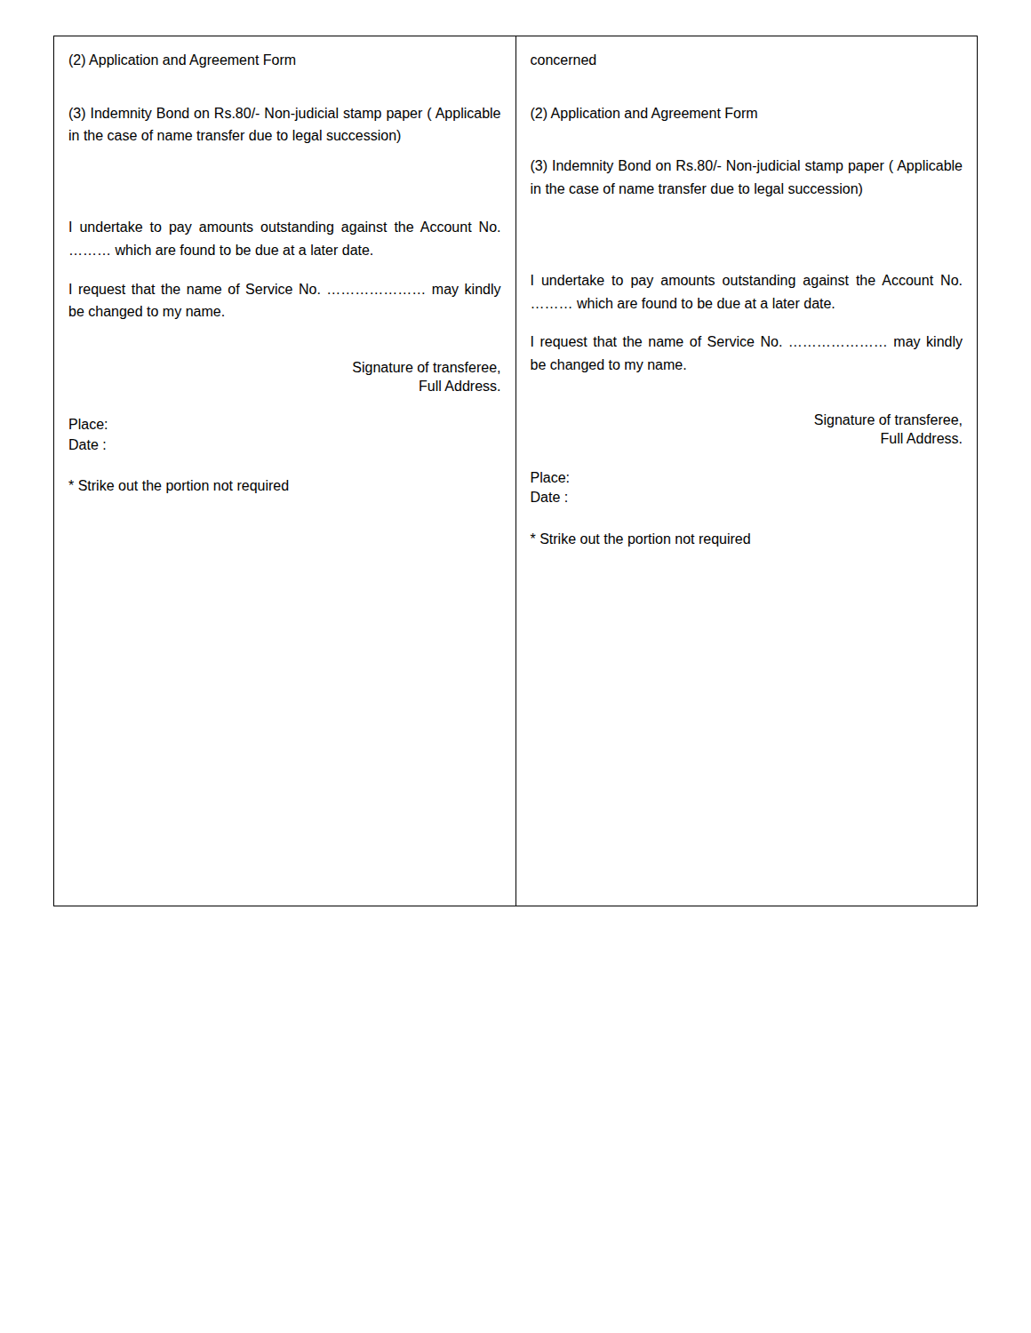| (2) Application and Agreement Form (3) Indemnity Bond on Rs.80/- Non-judicial stamp paper ( Applicable in the case of name transfer due to legal succession) I undertake to pay amounts outstanding against the Account No. ……… which are found to be due at a later date. I request that the name of Service No. ………………… may kindly be changed to my name. Signature of transferee, Full Address. Place: Date : * Strike out the portion not required | concerned (2) Application and Agreement Form (3) Indemnity Bond on Rs.80/- Non-judicial stamp paper ( Applicable in the case of name transfer due to legal succession) I undertake to pay amounts outstanding against the Account No. ……… which are found to be due at a later date. I request that the name of Service No. ………………… may kindly be changed to my name. Signature of transferee, Full Address. Place: Date : * Strike out the portion not required |